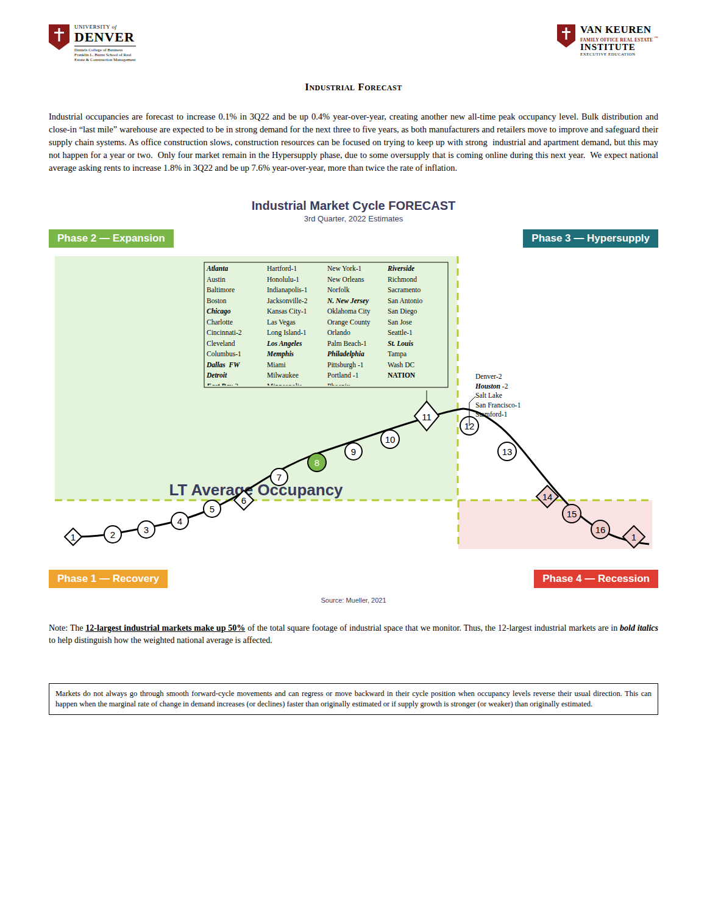UNIVERSITY of
DENVER
Daniels College of Business
Franklin L. Burns School of Real
Estate & Construction Management
VAN KEUREN
FAMILY OFFICE REAL ESTATE ™
INSTITUTE
EXECUTIVE EDUCATION
Industrial Forecast
Industrial occupancies are forecast to increase 0.1% in 3Q22 and be up 0.4% year-over-year, creating another new all-time peak occupancy level. Bulk distribution and close-in “last mile” warehouse are expected to be in strong demand for the next three to five years, as both manufacturers and retailers move to improve and safeguard their supply chain systems. As office construction slows, construction resources can be focused on trying to keep up with strong industrial and apartment demand, but this may not happen for a year or two. Only four market remain in the Hypersupply phase, due to some oversupply that is coming online during this next year. We expect national average asking rents to increase 1.8% in 3Q22 and be up 7.6% year-over-year, more than twice the rate of inflation.
Industrial Market Cycle FORECAST
3rd Quarter, 2022 Estimates
Phase 2 — Expansion
Phase 3 — Hypersupply
LT Average Occupancy 1 2 3 4 5 6 7 8 9 10 11 12 13 14 15 16 1
| Atlanta | Hartford‑1 | New York‑1 | Riverside |
| Austin | Honolulu‑1 | New Orleans | Richmond |
| Baltimore | Indianapolis‑1 | Norfolk | Sacramento |
| Boston | Jacksonville‑2 | N. New Jersey | San Antonio |
| Chicago | Kansas City‑1 | Oklahoma City | San Diego |
| Charlotte | Las Vegas | Orange County | San Jose |
| Cincinnati‑2 | Long Island‑1 | Orlando | Seattle‑1 |
| Cleveland | Los Angeles | Palm Beach‑1 | St. Louis |
| Columbus‑1 | Memphis | Philadelphia | Tampa |
| Dallas FW | Miami | Pittsburgh ‑1 | Wash DC |
| Detroit | Milwaukee | Portland ‑1 | NATION |
| East Bay ‑2 | Minneapolis | Phoenix | |
| Ft Lauderdale‑2 | Nashville ‑1 | Raleigh‑Durham‑1 | |
Denver‑2
Houston ‑2
Salt Lake
San Francisco‑1
Stamford‑1
Phase 1 — Recovery
Phase 4 — Recession
Source: Mueller, 2021
Note: The 12-largest industrial markets make up 50% of the total square footage of industrial space that we monitor. Thus, the 12-largest industrial markets are in bold italics to help distinguish how the weighted national average is affected.
Markets do not always go through smooth forward-cycle movements and can regress or move backward in their cycle position when occupancy levels reverse their usual direction. This can happen when the marginal rate of change in demand increases (or declines) faster than originally estimated or if supply growth is stronger (or weaker) than originally estimated.